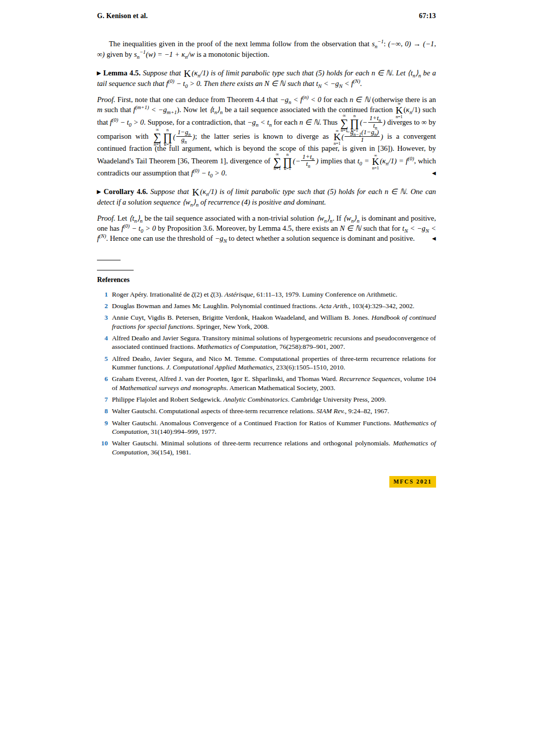G. Kenison et al. 67:13
The inequalities given in the proof of the next lemma follow from the observation that sn−1: (−∞, 0) → (−1, ∞) given by sn−1(w) = −1 + κn/w is a monotonic bijection.
▸ Lemma 4.5. Suppose that K(κn/1) is of limit parabolic type such that (5) holds for each n ∈ ℕ. Let ⟨tn⟩n be a tail sequence such that f(0) − t0 > 0. Then there exists an N ∈ ℕ such that tN < −gN < f(N).
Proof. First, note that one can deduce from Theorem 4.4 that −gn < f(n) < 0 for each n ∈ ℕ (otherwise there is an m such that f(m+1) < −gm+1). Now let ⟨tn⟩n be a tail sequence associated with the continued fraction ∞Kn=1(κn/1) such that f(0) − t0 > 0. Suppose, for a contradiction, that −gn < tn for each n ∈ ℕ. Thus ∞∑n=1 n∏k=1(−1+tn tn) diverges to ∞ by comparison with ∞∑n=1 n∏k=1(1−gn gn); the latter series is known to diverge as ∞Kn=1(−gn−1(1−gn) 1) is a convergent continued fraction (the full argument, which is beyond the scope of this paper, is given in [36]). However, by Waadeland's Tail Theorem [36, Theorem 1], divergence of ∞∑n=1 n∏k=1(−1+tn tn) implies that t0 = ∞Kn=1(κn/1) = f(0), which contradicts our assumption that f(0) − t0 > 0. ◂
▸ Corollary 4.6. Suppose that K(κn/1) is of limit parabolic type such that (5) holds for each n ∈ ℕ. One can detect if a solution sequence ⟨wn⟩n of recurrence (4) is positive and dominant.
Proof. Let ⟨tn⟩n be the tail sequence associated with a non-trivial solution ⟨wn⟩n. If ⟨wn⟩n is dominant and positive, one has f(0) − t0 > 0 by Proposition 3.6. Moreover, by Lemma 4.5, there exists an N ∈ ℕ such that for tN < −gN < f(N). Hence one can use the threshold of −gN to detect whether a solution sequence is dominant and positive. ◂
References
Roger Apéry. Irrationalité de ζ(2) et ζ(3). Astérisque, 61:11–13, 1979. Luminy Conference on Arithmetic.
Douglas Bowman and James Mc Laughlin. Polynomial continued fractions. Acta Arith., 103(4):329–342, 2002.
Annie Cuyt, Vigdis B. Petersen, Brigitte Verdonk, Haakon Waadeland, and William B. Jones. Handbook of continued fractions for special functions. Springer, New York, 2008.
Alfred Deaño and Javier Segura. Transitory minimal solutions of hypergeometric recursions and pseudoconvergence of associated continued fractions. Mathematics of Computation, 76(258):879–901, 2007.
Alfred Deaño, Javier Segura, and Nico M. Temme. Computational properties of three-term recurrence relations for Kummer functions. J. Computational Applied Mathematics, 233(6):1505–1510, 2010.
Graham Everest, Alfred J. van der Poorten, Igor E. Shparlinski, and Thomas Ward. Recurrence Sequences, volume 104 of Mathematical surveys and monographs. American Mathematical Society, 2003.
Philippe Flajolet and Robert Sedgewick. Analytic Combinatorics. Cambridge University Press, 2009.
Walter Gautschi. Computational aspects of three-term recurrence relations. SIAM Rev., 9:24–82, 1967.
Walter Gautschi. Anomalous Convergence of a Continued Fraction for Ratios of Kummer Functions. Mathematics of Computation, 31(140):994–999, 1977.
Walter Gautschi. Minimal solutions of three-term recurrence relations and orthogonal polynomials. Mathematics of Computation, 36(154), 1981.
MFCS 2021